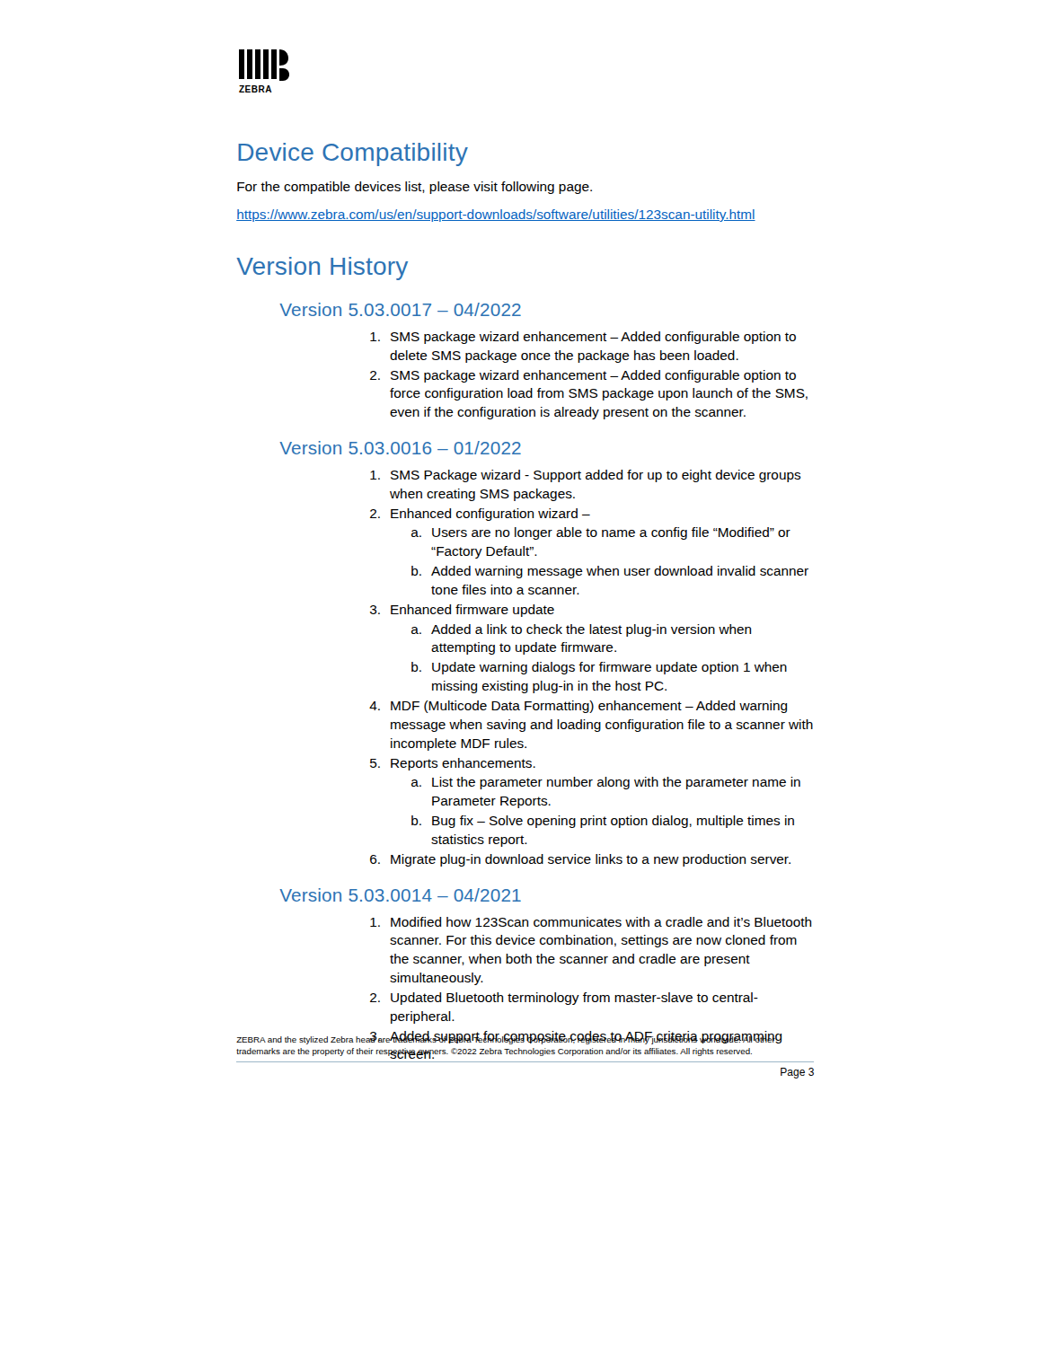ZEBRA
Device Compatibility
For the compatible devices list, please visit following page.
https://www.zebra.com/us/en/support-downloads/software/utilities/123scan-utility.html
Version History
Version 5.03.0017 – 04/2022
SMS package wizard enhancement – Added configurable option to delete SMS package once the package has been loaded.
SMS package wizard enhancement – Added configurable option to force configuration load from SMS package upon launch of the SMS, even if the configuration is already present on the scanner.
Version 5.03.0016 – 01/2022
SMS Package wizard - Support added for up to eight device groups when creating SMS packages.
Enhanced configuration wizard –
Users are no longer able to name a config file “Modified” or “Factory Default”.
Added warning message when user download invalid scanner tone files into a scanner.
Enhanced firmware update
Added a link to check the latest plug-in version when attempting to update firmware.
Update warning dialogs for firmware update option 1 when missing existing plug-in in the host PC.
MDF (Multicode Data Formatting) enhancement – Added warning message when saving and loading configuration file to a scanner with incomplete MDF rules.
Reports enhancements.
List the parameter number along with the parameter name in Parameter Reports.
Bug fix – Solve opening print option dialog, multiple times in statistics report.
Migrate plug-in download service links to a new production server.
Version 5.03.0014 – 04/2021
Modified how 123Scan communicates with a cradle and it’s Bluetooth scanner. For this device combination, settings are now cloned from the scanner, when both the scanner and cradle are present simultaneously.
Updated Bluetooth terminology from master-slave to central-peripheral.
Added support for composite codes to ADF criteria programming screen.
ZEBRA and the stylized Zebra head are trademarks of Zebra Technologies Corporation, registered in many jurisdictions worldwide. All other trademarks are the property of their respective owners. ©2022 Zebra Technologies Corporation and/or its affiliates. All rights reserved.
Page 3